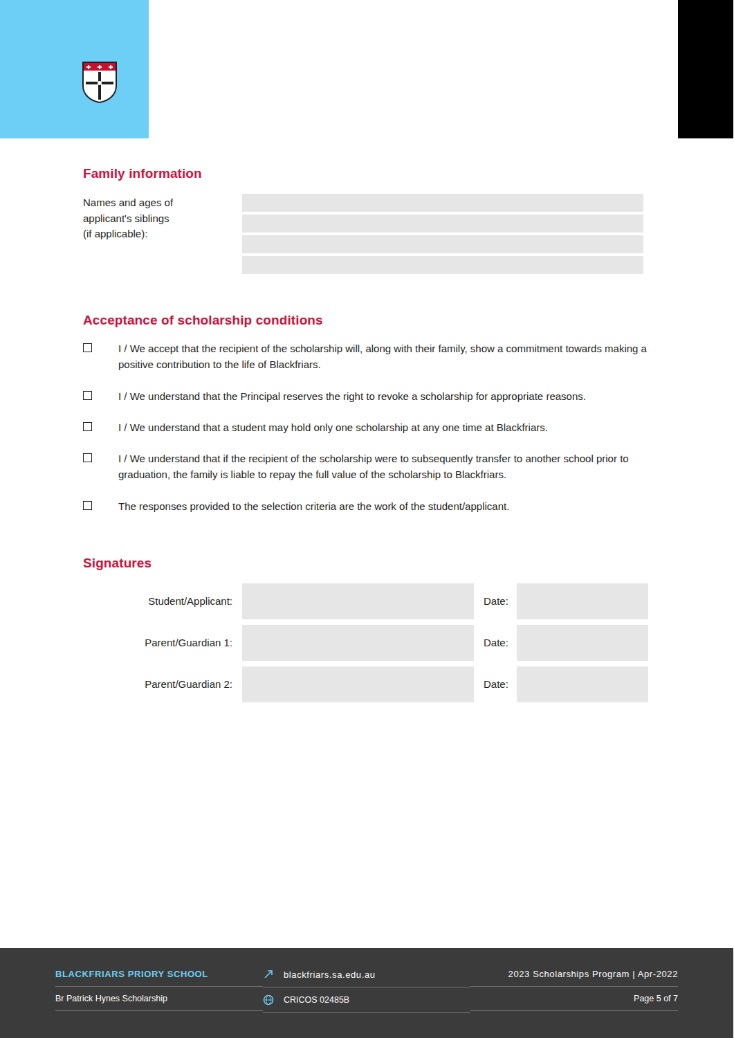Family information
Names and ages of
applicant's siblings
(if applicable):
Acceptance of scholarship conditions
I / We accept that the recipient of the scholarship will, along with their family, show a commitment towards making a positive contribution to the life of Blackfriars.
I / We understand that the Principal reserves the right to revoke a scholarship for appropriate reasons.
I / We understand that a student may hold only one scholarship at any one time at Blackfriars.
I / We understand that if the recipient of the scholarship were to subsequently transfer to another school prior to graduation, the family is liable to repay the full value of the scholarship to Blackfriars.
The responses provided to the selection criteria are the work of the student/applicant.
Signatures
Student/Applicant:
Date:
Parent/Guardian 1:
Date:
Parent/Guardian 2:
Date:
BLACKFRIARS PRIORY SCHOOL
Br Patrick Hynes Scholarship
blackfriars.sa.edu.au
CRICOS 02485B
2023 Scholarships Program | Apr-2022
Page 5 of 7